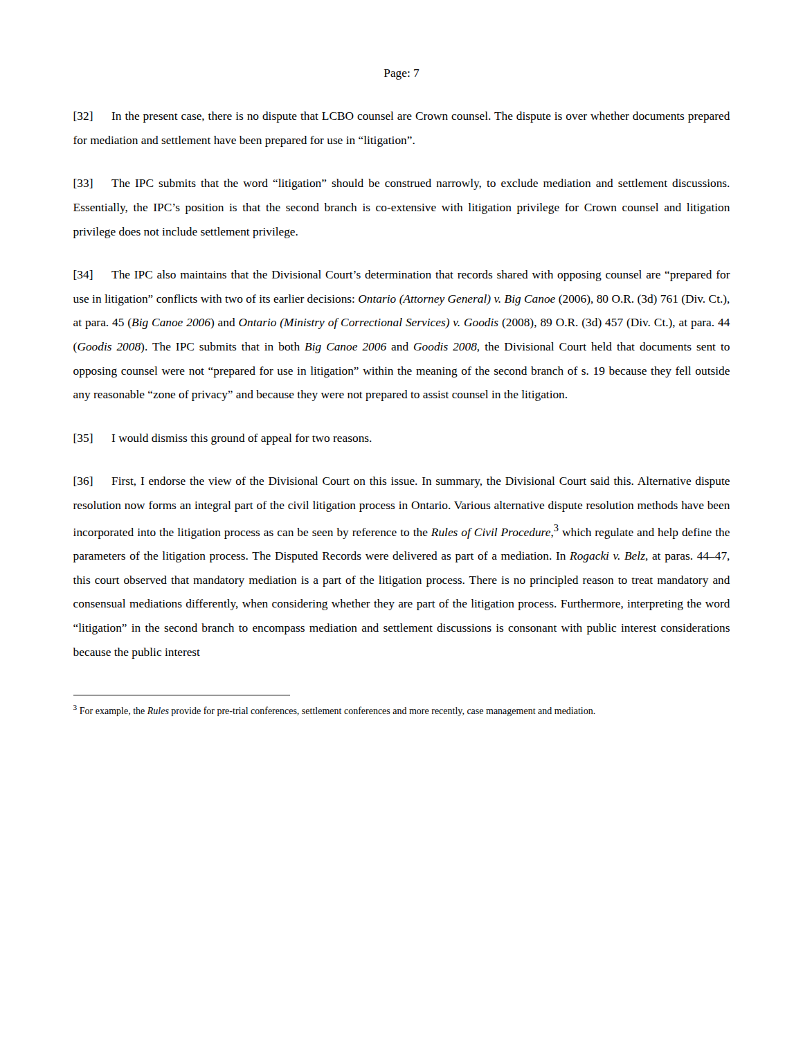Page: 7
[32] In the present case, there is no dispute that LCBO counsel are Crown counsel. The dispute is over whether documents prepared for mediation and settlement have been prepared for use in “litigation”.
[33] The IPC submits that the word “litigation” should be construed narrowly, to exclude mediation and settlement discussions. Essentially, the IPC’s position is that the second branch is co-extensive with litigation privilege for Crown counsel and litigation privilege does not include settlement privilege.
[34] The IPC also maintains that the Divisional Court’s determination that records shared with opposing counsel are “prepared for use in litigation” conflicts with two of its earlier decisions: Ontario (Attorney General) v. Big Canoe (2006), 80 O.R. (3d) 761 (Div. Ct.), at para. 45 (Big Canoe 2006) and Ontario (Ministry of Correctional Services) v. Goodis (2008), 89 O.R. (3d) 457 (Div. Ct.), at para. 44 (Goodis 2008). The IPC submits that in both Big Canoe 2006 and Goodis 2008, the Divisional Court held that documents sent to opposing counsel were not “prepared for use in litigation” within the meaning of the second branch of s. 19 because they fell outside any reasonable “zone of privacy” and because they were not prepared to assist counsel in the litigation.
[35] I would dismiss this ground of appeal for two reasons.
[36] First, I endorse the view of the Divisional Court on this issue. In summary, the Divisional Court said this. Alternative dispute resolution now forms an integral part of the civil litigation process in Ontario. Various alternative dispute resolution methods have been incorporated into the litigation process as can be seen by reference to the Rules of Civil Procedure,3 which regulate and help define the parameters of the litigation process. The Disputed Records were delivered as part of a mediation. In Rogacki v. Belz, at paras. 44–47, this court observed that mandatory mediation is a part of the litigation process. There is no principled reason to treat mandatory and consensual mediations differently, when considering whether they are part of the litigation process. Furthermore, interpreting the word “litigation” in the second branch to encompass mediation and settlement discussions is consonant with public interest considerations because the public interest
3 For example, the Rules provide for pre-trial conferences, settlement conferences and more recently, case management and mediation.